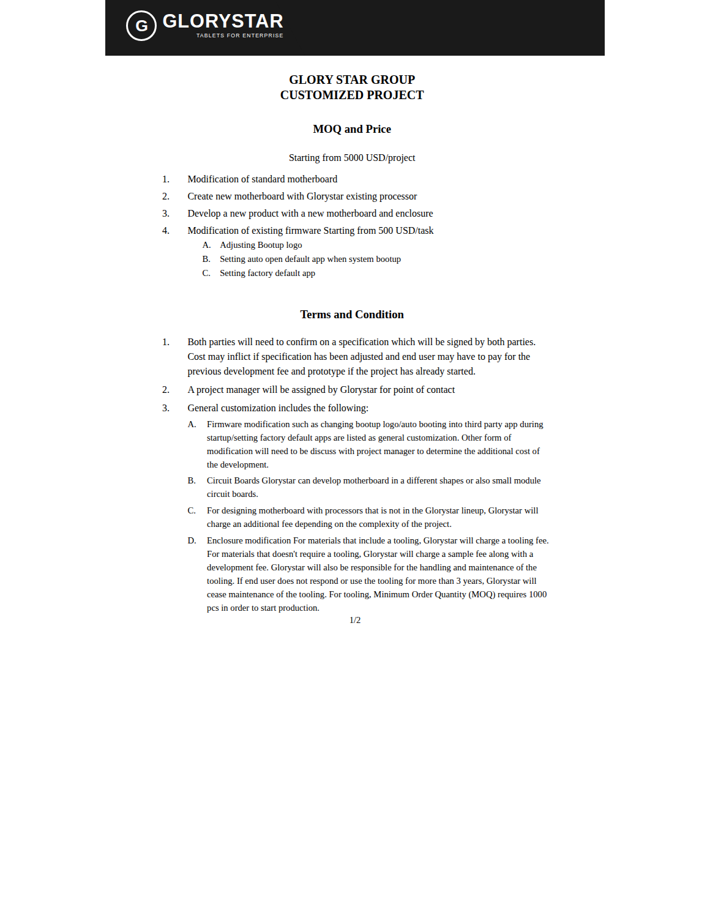G
GLORYSTAR
TABLETS FOR ENTERPRISE
GLORY STAR GROUP
CUSTOMIZED PROJECT
MOQ and Price
Starting from 5000 USD/project
Modification of standard motherboard
Create new motherboard with Glorystar existing processor
Develop a new product with a new motherboard and enclosure
Modification of existing firmware Starting from 500 USD/task
A. Adjusting Bootup logo
B. Setting auto open default app when system bootup
C. Setting factory default app
Terms and Condition
Both parties will need to confirm on a specification which will be signed by both parties. Cost may inflict if specification has been adjusted and end user may have to pay for the previous development fee and prototype if the project has already started.
A project manager will be assigned by Glorystar for point of contact
General customization includes the following:
A. Firmware modification such as changing bootup logo/auto booting into third party app during startup/setting factory default apps are listed as general customization. Other form of modification will need to be discuss with project manager to determine the additional cost of the development.
B. Circuit Boards Glorystar can develop motherboard in a different shapes or also small module circuit boards.
C. For designing motherboard with processors that is not in the Glorystar lineup, Glorystar will charge an additional fee depending on the complexity of the project.
D. Enclosure modification For materials that include a tooling, Glorystar will charge a tooling fee. For materials that doesn't require a tooling, Glorystar will charge a sample fee along with a development fee. Glorystar will also be responsible for the handling and maintenance of the tooling. If end user does not respond or use the tooling for more than 3 years, Glorystar will cease maintenance of the tooling. For tooling, Minimum Order Quantity (MOQ) requires 1000 pcs in order to start production.
1/2